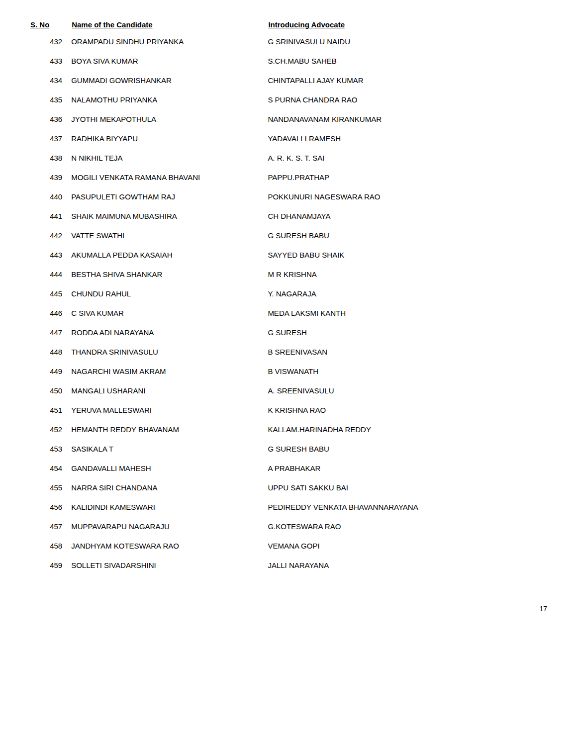| S. No | Name of the Candidate | Introducing Advocate |
| --- | --- | --- |
| 432 | ORAMPADU SINDHU PRIYANKA | G SRINIVASULU NAIDU |
| 433 | BOYA SIVA KUMAR | S.CH.MABU SAHEB |
| 434 | GUMMADI GOWRISHANKAR | CHINTAPALLI AJAY KUMAR |
| 435 | NALAMOTHU PRIYANKA | S PURNA CHANDRA RAO |
| 436 | JYOTHI MEKAPOTHULA | NANDANAVANAM KIRANKUMAR |
| 437 | RADHIKA BIYYAPU | YADAVALLI RAMESH |
| 438 | N NIKHIL TEJA | A. R. K. S. T. SAI |
| 439 | MOGILI VENKATA RAMANA BHAVANI | PAPPU.PRATHAP |
| 440 | PASUPULETI GOWTHAM RAJ | POKKUNURI NAGESWARA RAO |
| 441 | SHAIK MAIMUNA MUBASHIRA | CH DHANAMJAYA |
| 442 | VATTE SWATHI | G SURESH BABU |
| 443 | AKUMALLA PEDDA KASAIAH | SAYYED BABU SHAIK |
| 444 | BESTHA SHIVA SHANKAR | M R KRISHNA |
| 445 | CHUNDU RAHUL | Y. NAGARAJA |
| 446 | C SIVA KUMAR | MEDA LAKSMI KANTH |
| 447 | RODDA ADI NARAYANA | G SURESH |
| 448 | THANDRA SRINIVASULU | B SREENIVASAN |
| 449 | NAGARCHI WASIM AKRAM | B VISWANATH |
| 450 | MANGALI USHARANI | A. SREENIVASULU |
| 451 | YERUVA MALLESWARI | K KRISHNA RAO |
| 452 | HEMANTH REDDY BHAVANAM | KALLAM.HARINADHA REDDY |
| 453 | SASIKALA T | G SURESH BABU |
| 454 | GANDAVALLI MAHESH | A PRABHAKAR |
| 455 | NARRA SIRI CHANDANA | UPPU SATI SAKKU BAI |
| 456 | KALIDINDI KAMESWARI | PEDIREDDY VENKATA BHAVANNARAYANA |
| 457 | MUPPAVARAPU NAGARAJU | G.KOTESWARA RAO |
| 458 | JANDHYAM KOTESWARA RAO | VEMANA GOPI |
| 459 | SOLLETI SIVADARSHINI | JALLI NARAYANA |
17